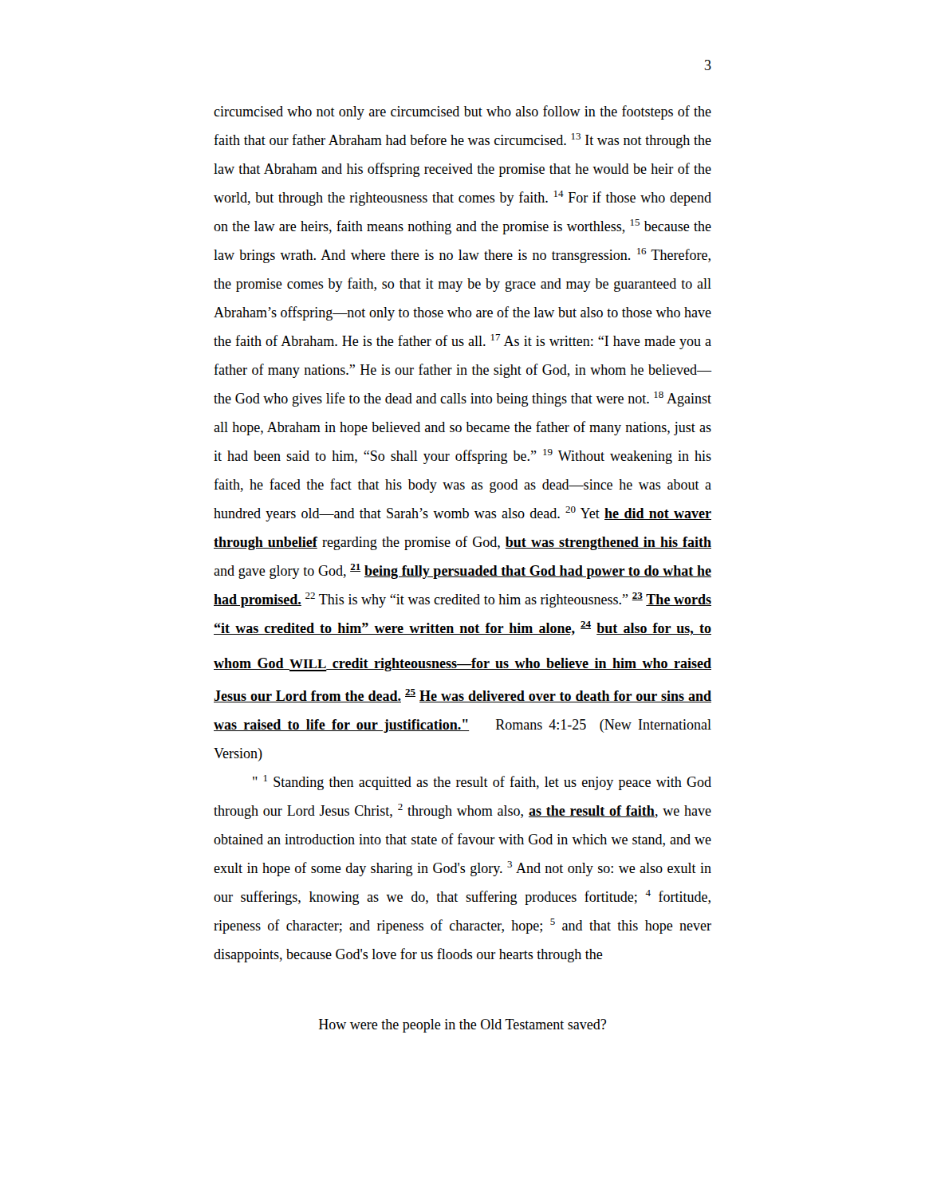3
circumcised who not only are circumcised but who also follow in the footsteps of the faith that our father Abraham had before he was circumcised. 13 It was not through the law that Abraham and his offspring received the promise that he would be heir of the world, but through the righteousness that comes by faith. 14 For if those who depend on the law are heirs, faith means nothing and the promise is worthless, 15 because the law brings wrath. And where there is no law there is no transgression. 16 Therefore, the promise comes by faith, so that it may be by grace and may be guaranteed to all Abraham’s offspring—not only to those who are of the law but also to those who have the faith of Abraham. He is the father of us all. 17 As it is written: “I have made you a father of many nations.” He is our father in the sight of God, in whom he believed—the God who gives life to the dead and calls into being things that were not. 18 Against all hope, Abraham in hope believed and so became the father of many nations, just as it had been said to him, “So shall your offspring be.” 19 Without weakening in his faith, he faced the fact that his body was as good as dead—since he was about a hundred years old—and that Sarah’s womb was also dead. 20 Yet he did not waver through unbelief regarding the promise of God, but was strengthened in his faith and gave glory to God, 21 being fully persuaded that God had power to do what he had promised. 22 This is why “it was credited to him as righteousness.” 23 The words “it was credited to him” were written not for him alone, 24 but also for us, to whom God will credit righteousness—for us who believe in him who raised Jesus our Lord from the dead. 25 He was delivered over to death for our sins and was raised to life for our justification." Romans 4:1-25 (New International Version)
" 1 Standing then acquitted as the result of faith, let us enjoy peace with God through our Lord Jesus Christ, 2 through whom also, as the result of faith, we have obtained an introduction into that state of favour with God in which we stand, and we exult in hope of some day sharing in God's glory. 3 And not only so: we also exult in our sufferings, knowing as we do, that suffering produces fortitude; 4 fortitude, ripeness of character; and ripeness of character, hope; 5 and that this hope never disappoints, because God's love for us floods our hearts through the
How were the people in the Old Testament saved?